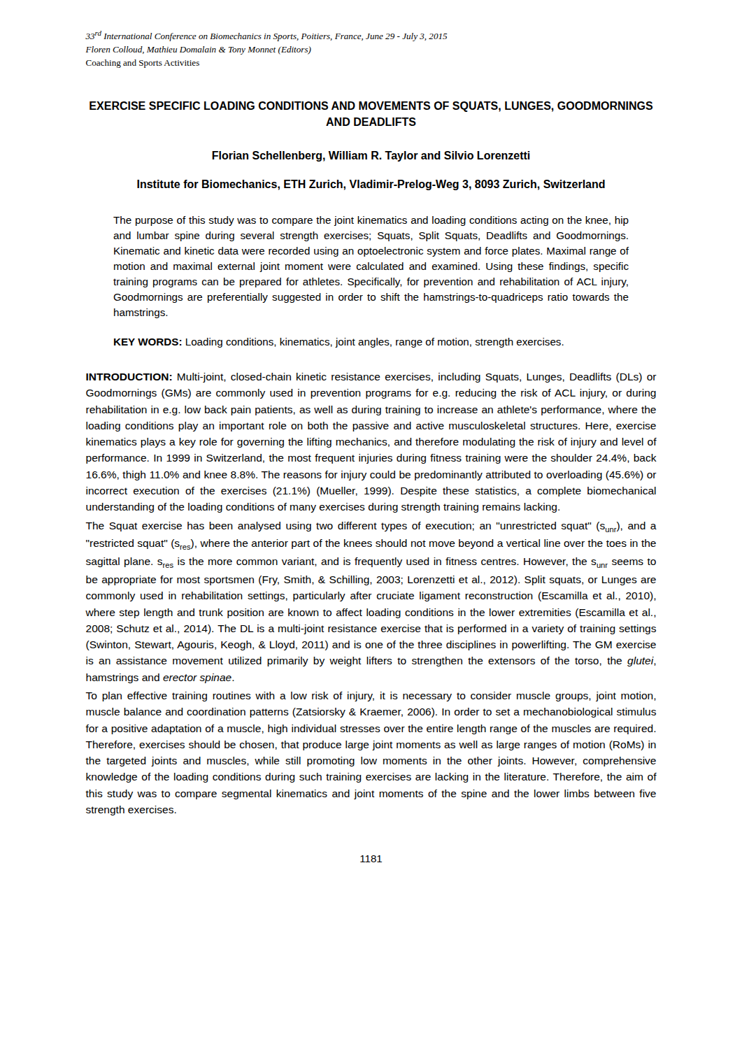33rd International Conference on Biomechanics in Sports, Poitiers, France, June 29 - July 3, 2015
Floren Colloud, Mathieu Domalain & Tony Monnet (Editors)
Coaching and Sports Activities
Exercise Specific Loading Conditions and Movements of Squats, Lunges, Goodmornings and Deadlifts
Florian Schellenberg, William R. Taylor and Silvio Lorenzetti
Institute for Biomechanics, ETH Zurich, Vladimir-Prelog-Weg 3, 8093 Zurich, Switzerland
The purpose of this study was to compare the joint kinematics and loading conditions acting on the knee, hip and lumbar spine during several strength exercises; Squats, Split Squats, Deadlifts and Goodmornings. Kinematic and kinetic data were recorded using an optoelectronic system and force plates. Maximal range of motion and maximal external joint moment were calculated and examined. Using these findings, specific training programs can be prepared for athletes. Specifically, for prevention and rehabilitation of ACL injury, Goodmornings are preferentially suggested in order to shift the hamstrings-to-quadriceps ratio towards the hamstrings.
KEY WORDS: Loading conditions, kinematics, joint angles, range of motion, strength exercises.
INTRODUCTION: Multi-joint, closed-chain kinetic resistance exercises, including Squats, Lunges, Deadlifts (DLs) or Goodmornings (GMs) are commonly used in prevention programs for e.g. reducing the risk of ACL injury, or during rehabilitation in e.g. low back pain patients, as well as during training to increase an athlete's performance, where the loading conditions play an important role on both the passive and active musculoskeletal structures. Here, exercise kinematics plays a key role for governing the lifting mechanics, and therefore modulating the risk of injury and level of performance. In 1999 in Switzerland, the most frequent injuries during fitness training were the shoulder 24.4%, back 16.6%, thigh 11.0% and knee 8.8%. The reasons for injury could be predominantly attributed to overloading (45.6%) or incorrect execution of the exercises (21.1%) (Mueller, 1999). Despite these statistics, a complete biomechanical understanding of the loading conditions of many exercises during strength training remains lacking.
The Squat exercise has been analysed using two different types of execution; an "unrestricted squat" (sunr), and a "restricted squat" (sres), where the anterior part of the knees should not move beyond a vertical line over the toes in the sagittal plane. sres is the more common variant, and is frequently used in fitness centres. However, the sunr seems to be appropriate for most sportsmen (Fry, Smith, & Schilling, 2003; Lorenzetti et al., 2012). Split squats, or Lunges are commonly used in rehabilitation settings, particularly after cruciate ligament reconstruction (Escamilla et al., 2010), where step length and trunk position are known to affect loading conditions in the lower extremities (Escamilla et al., 2008; Schutz et al., 2014). The DL is a multi-joint resistance exercise that is performed in a variety of training settings (Swinton, Stewart, Agouris, Keogh, & Lloyd, 2011) and is one of the three disciplines in powerlifting. The GM exercise is an assistance movement utilized primarily by weight lifters to strengthen the extensors of the torso, the glutei, hamstrings and erector spinae.
To plan effective training routines with a low risk of injury, it is necessary to consider muscle groups, joint motion, muscle balance and coordination patterns (Zatsiorsky & Kraemer, 2006). In order to set a mechanobiological stimulus for a positive adaptation of a muscle, high individual stresses over the entire length range of the muscles are required. Therefore, exercises should be chosen, that produce large joint moments as well as large ranges of motion (RoMs) in the targeted joints and muscles, while still promoting low moments in the other joints. However, comprehensive knowledge of the loading conditions during such training exercises are lacking in the literature. Therefore, the aim of this study was to compare segmental kinematics and joint moments of the spine and the lower limbs between five strength exercises.
1181